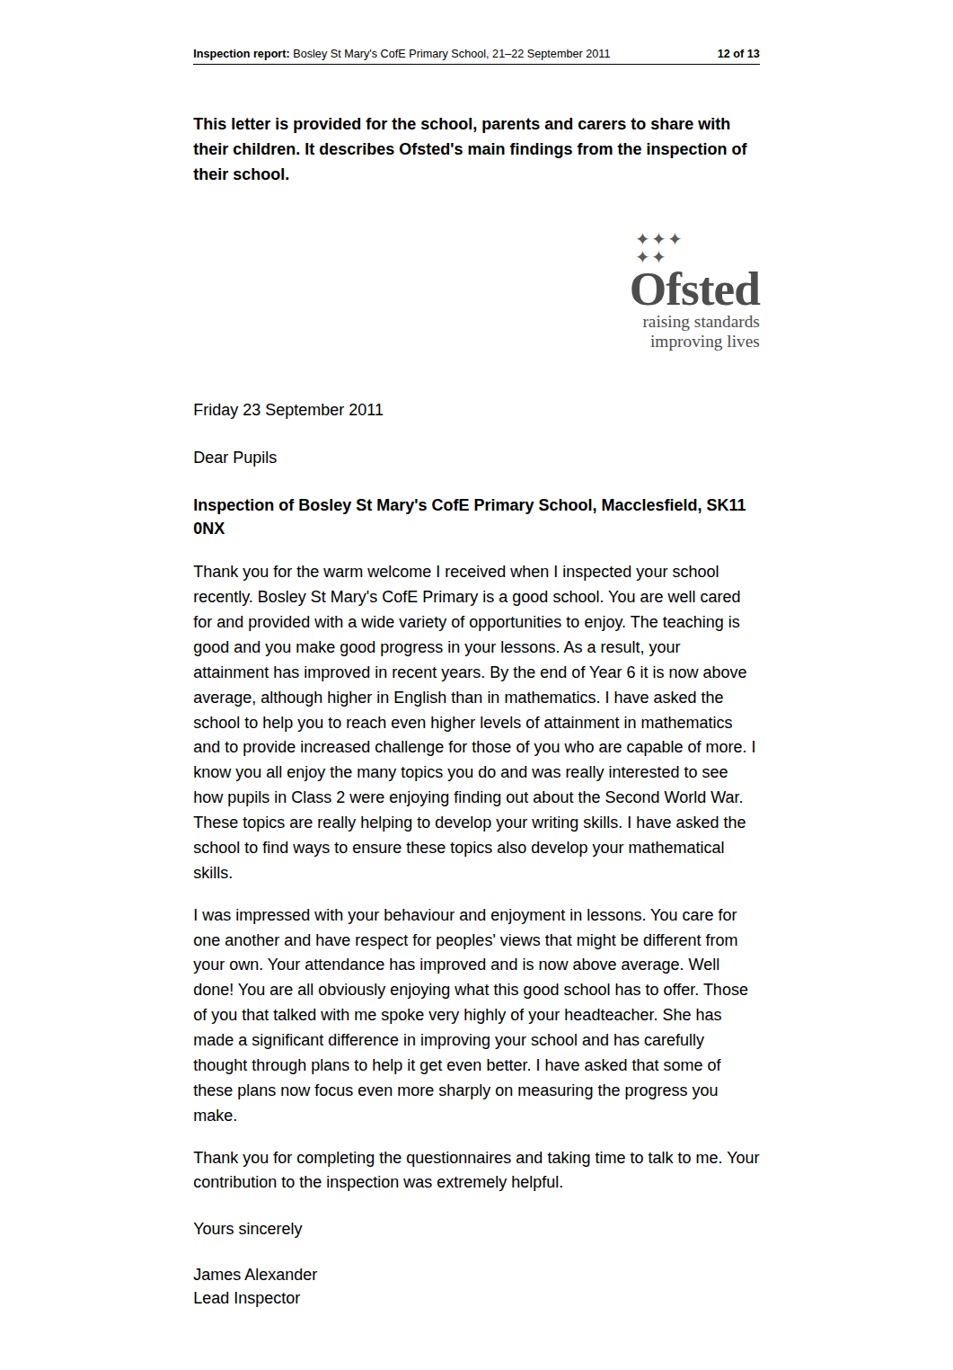Inspection report: Bosley St Mary's CofE Primary School, 21–22 September 2011
12 of 13
This letter is provided for the school, parents and carers to share with their children. It describes Ofsted's main findings from the inspection of their school.
✦✦✦
✦✦
Ofsted
raising standards
improving lives
Friday 23 September 2011
Dear Pupils
Inspection of Bosley St Mary's CofE Primary School, Macclesfield, SK11 0NX
Thank you for the warm welcome I received when I inspected your school recently. Bosley St Mary's CofE Primary is a good school. You are well cared for and provided with a wide variety of opportunities to enjoy. The teaching is good and you make good progress in your lessons. As a result, your attainment has improved in recent years. By the end of Year 6 it is now above average, although higher in English than in mathematics. I have asked the school to help you to reach even higher levels of attainment in mathematics and to provide increased challenge for those of you who are capable of more. I know you all enjoy the many topics you do and was really interested to see how pupils in Class 2 were enjoying finding out about the Second World War. These topics are really helping to develop your writing skills. I have asked the school to find ways to ensure these topics also develop your mathematical skills.
I was impressed with your behaviour and enjoyment in lessons. You care for one another and have respect for peoples' views that might be different from your own. Your attendance has improved and is now above average. Well done! You are all obviously enjoying what this good school has to offer. Those of you that talked with me spoke very highly of your headteacher. She has made a significant difference in improving your school and has carefully thought through plans to help it get even better. I have asked that some of these plans now focus even more sharply on measuring the progress you make.
Thank you for completing the questionnaires and taking time to talk to me. Your contribution to the inspection was extremely helpful.
Yours sincerely
James Alexander
Lead Inspector